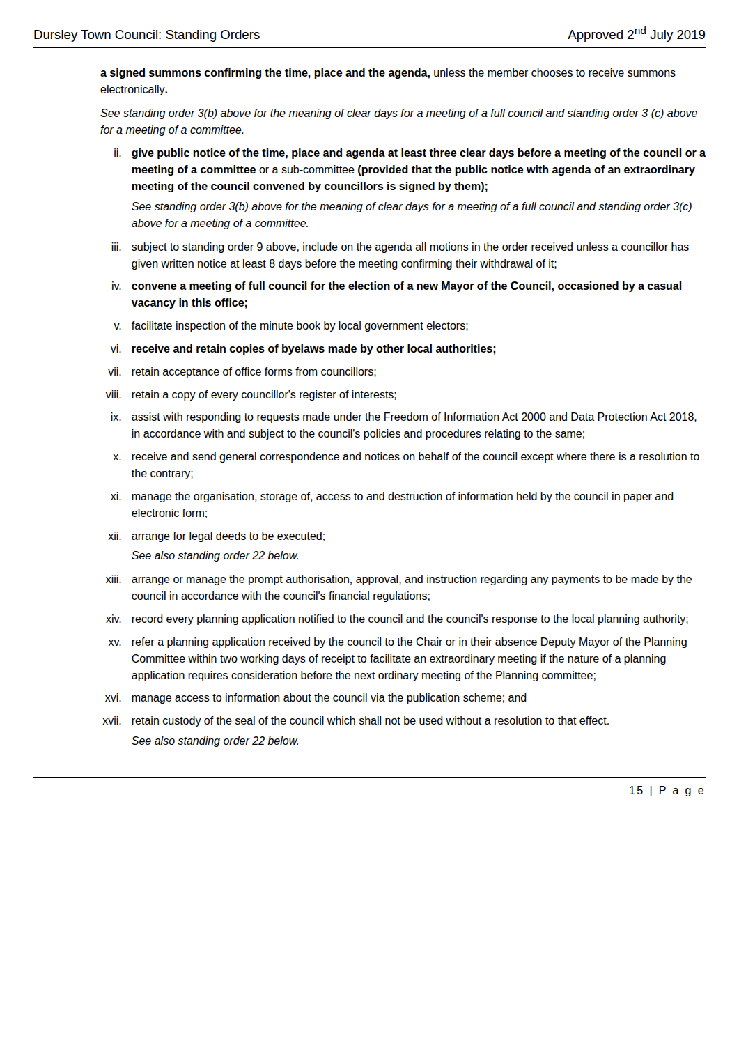Dursley Town Council: Standing Orders
Approved 2nd July 2019
a signed summons confirming the time, place and the agenda, unless the member chooses to receive summons electronically.
See standing order 3(b) above for the meaning of clear days for a meeting of a full council and standing order 3 (c) above for a meeting of a committee.
give public notice of the time, place and agenda at least three clear days before a meeting of the council or a meeting of a committee or a sub-committee (provided that the public notice with agenda of an extraordinary meeting of the council convened by councillors is signed by them);
See standing order 3(b) above for the meaning of clear days for a meeting of a full council and standing order 3(c) above for a meeting of a committee.
subject to standing order 9 above, include on the agenda all motions in the order received unless a councillor has given written notice at least 8 days before the meeting confirming their withdrawal of it;
convene a meeting of full council for the election of a new Mayor of the Council, occasioned by a casual vacancy in this office;
facilitate inspection of the minute book by local government electors;
receive and retain copies of byelaws made by other local authorities;
retain acceptance of office forms from councillors;
retain a copy of every councillor's register of interests;
assist with responding to requests made under the Freedom of Information Act 2000 and Data Protection Act 2018, in accordance with and subject to the council's policies and procedures relating to the same;
receive and send general correspondence and notices on behalf of the council except where there is a resolution to the contrary;
manage the organisation, storage of, access to and destruction of information held by the council in paper and electronic form;
arrange for legal deeds to be executed;
See also standing order 22 below.
arrange or manage the prompt authorisation, approval, and instruction regarding any payments to be made by the council in accordance with the council's financial regulations;
record every planning application notified to the council and the council's response to the local planning authority;
refer a planning application received by the council to the Chair or in their absence Deputy Mayor of the Planning Committee within two working days of receipt to facilitate an extraordinary meeting if the nature of a planning application requires consideration before the next ordinary meeting of the Planning committee;
manage access to information about the council via the publication scheme; and
retain custody of the seal of the council which shall not be used without a resolution to that effect.
See also standing order 22 below.
15 | P a g e